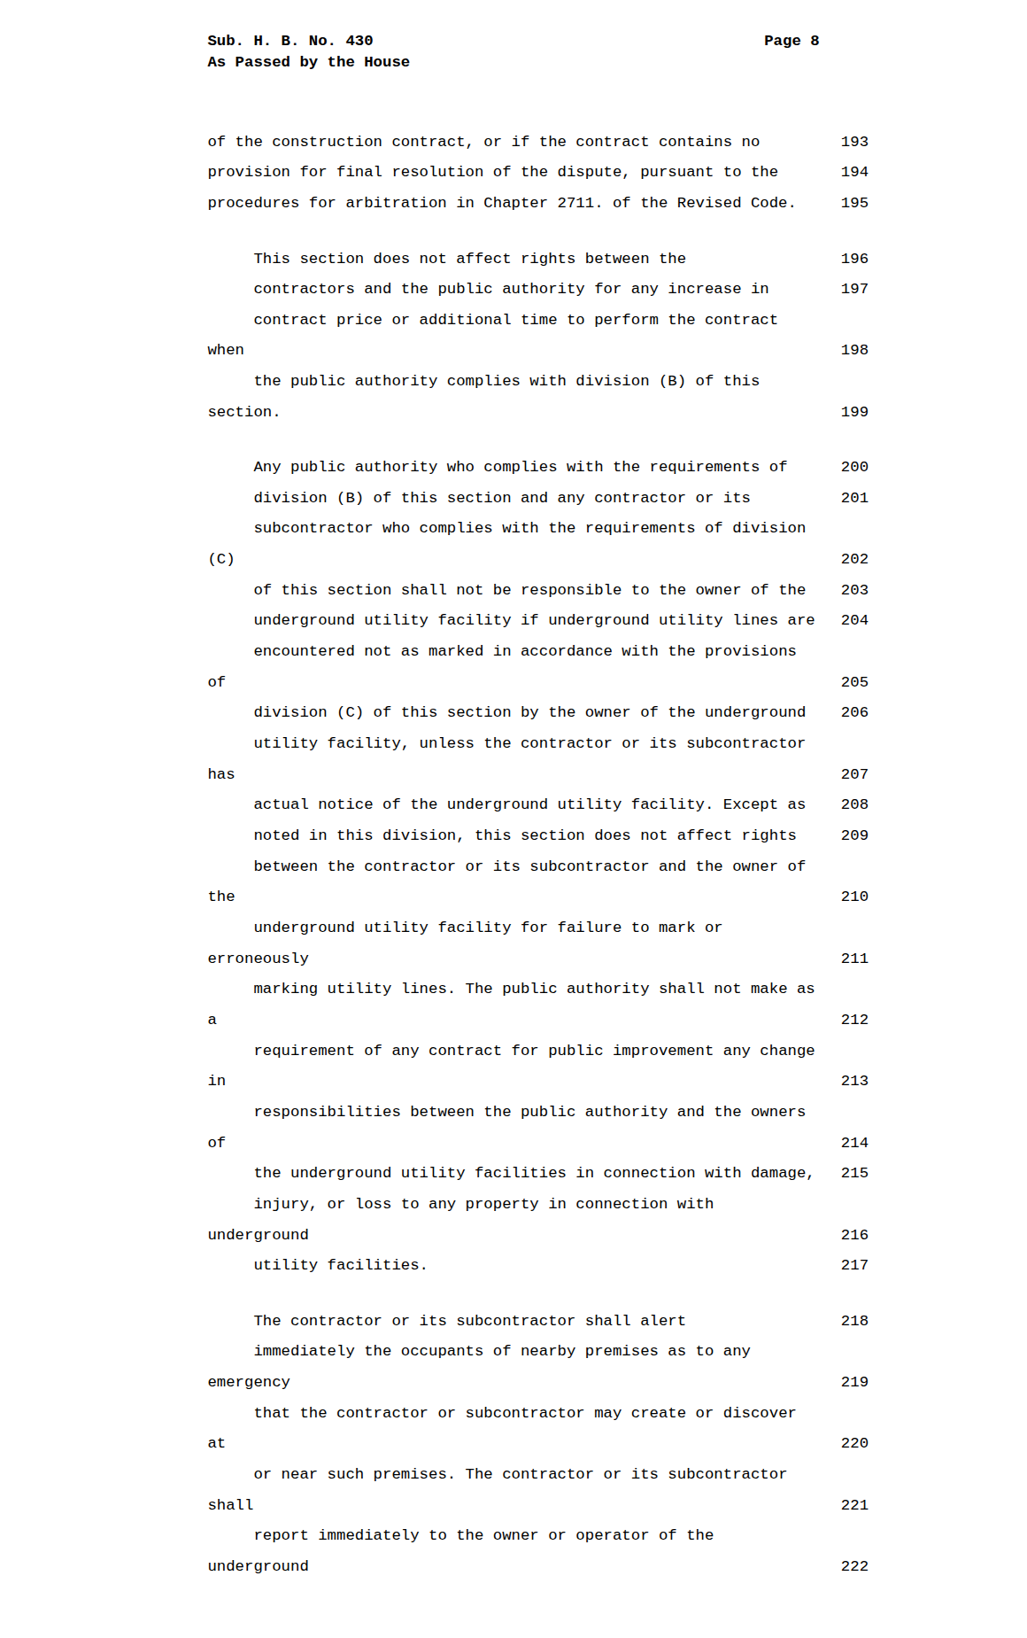Sub. H. B. No. 430 As Passed by the House
Page 8
of the construction contract, or if the contract contains no193 provision for final resolution of the dispute, pursuant to the194 procedures for arbitration in Chapter 2711. of the Revised Code.195
This section does not affect rights between the196 contractors and the public authority for any increase in197 contract price or additional time to perform the contract when198 the public authority complies with division (B) of this section.199
Any public authority who complies with the requirements of200 division (B) of this section and any contractor or its201 subcontractor who complies with the requirements of division (C)202 of this section shall not be responsible to the owner of the203 underground utility facility if underground utility lines are204 encountered not as marked in accordance with the provisions of205 division (C) of this section by the owner of the underground206 utility facility, unless the contractor or its subcontractor has207 actual notice of the underground utility facility. Except as208 noted in this division, this section does not affect rights209 between the contractor or its subcontractor and the owner of the210 underground utility facility for failure to mark or erroneously211 marking utility lines. The public authority shall not make as a212 requirement of any contract for public improvement any change in213 responsibilities between the public authority and the owners of214 the underground utility facilities in connection with damage,215 injury, or loss to any property in connection with underground216 utility facilities.217
The contractor or its subcontractor shall alert218 immediately the occupants of nearby premises as to any emergency219 that the contractor or subcontractor may create or discover at220 or near such premises. The contractor or its subcontractor shall221 report immediately to the owner or operator of the underground222